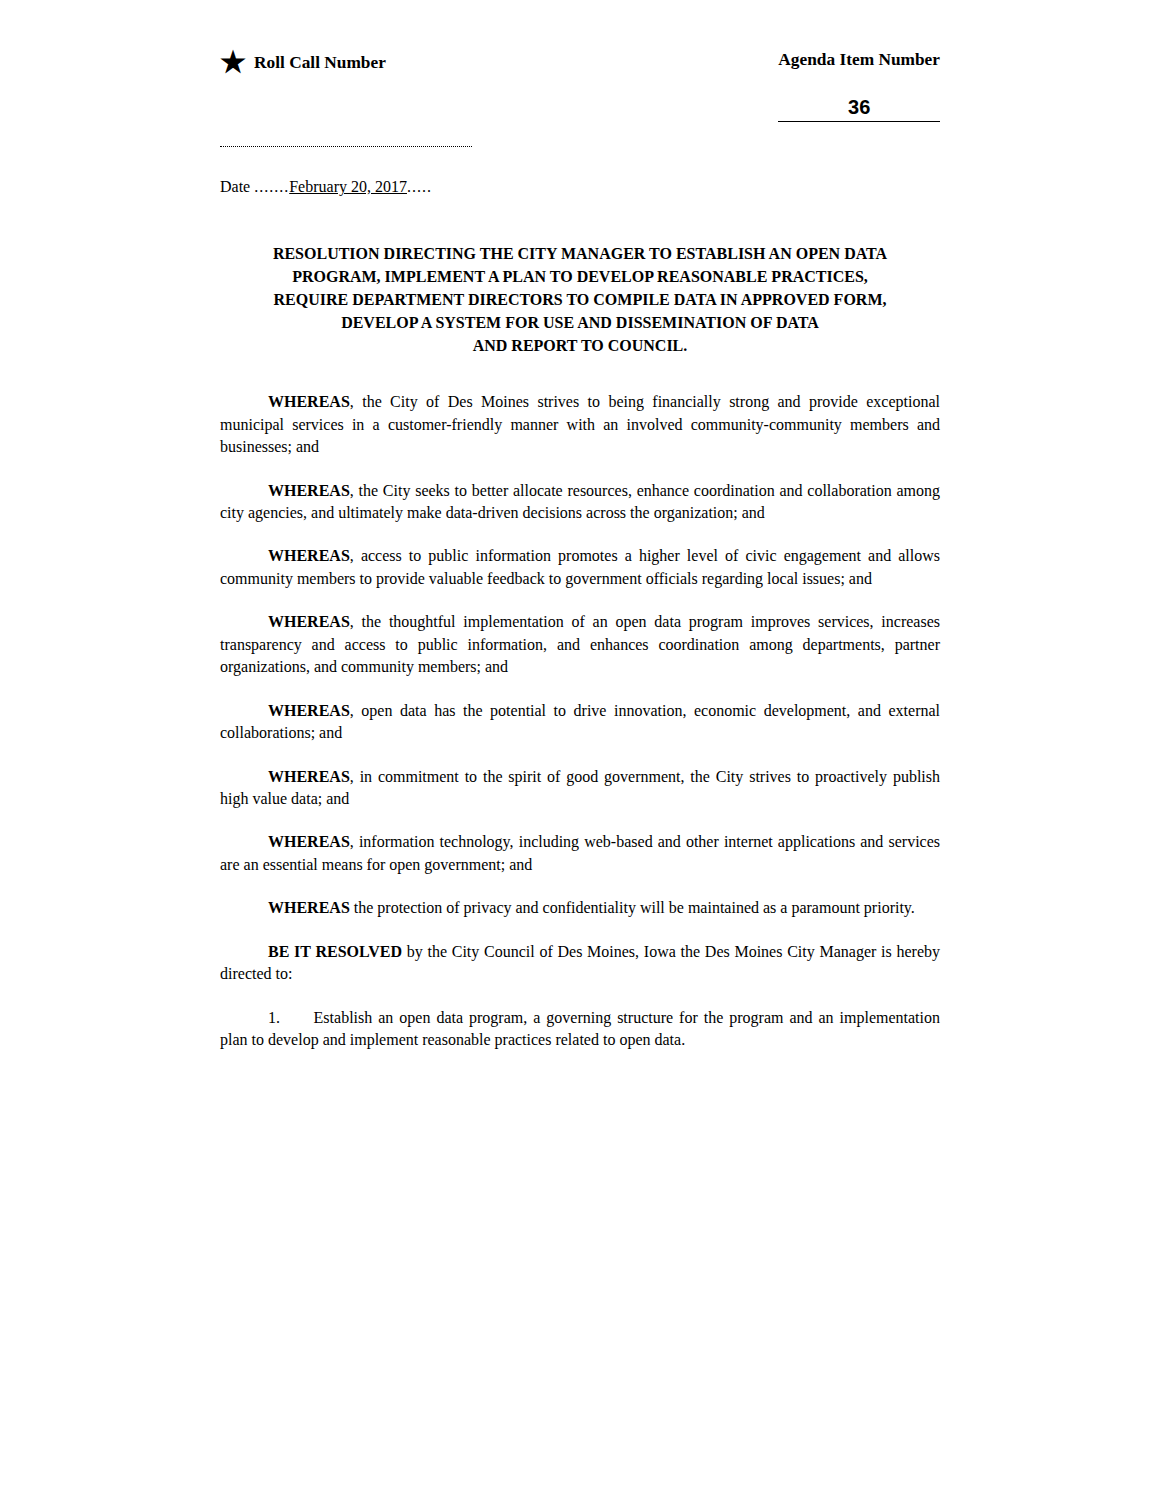★Roll Call Number
Agenda Item Number 36
Date ....... February 20, 2017.....
Resolution Directing the City Manager to Establish an Open Data
Program, Implement a Plan to Develop Reasonable Practices,
Require Department Directors to Compile Data in Approved Form,
Develop a System for Use and Dissemination of Data
and Report to Council.
WHEREAS, the City of Des Moines strives to being financially strong and provide exceptional municipal services in a customer-friendly manner with an involved community-community members and businesses; and
WHEREAS, the City seeks to better allocate resources, enhance coordination and collaboration among city agencies, and ultimately make data-driven decisions across the organization; and
WHEREAS, access to public information promotes a higher level of civic engagement and allows community members to provide valuable feedback to government officials regarding local issues; and
WHEREAS, the thoughtful implementation of an open data program improves services, increases transparency and access to public information, and enhances coordination among departments, partner organizations, and community members; and
WHEREAS, open data has the potential to drive innovation, economic development, and external collaborations; and
WHEREAS, in commitment to the spirit of good government, the City strives to proactively publish high value data; and
WHEREAS, information technology, including web-based and other internet applications and services are an essential means for open government; and
WHEREAS the protection of privacy and confidentiality will be maintained as a paramount priority.
BE IT RESOLVED by the City Council of Des Moines, Iowa the Des Moines City Manager is hereby directed to:
Establish an open data program, a governing structure for the program and an implementation plan to develop and implement reasonable practices related to open data.